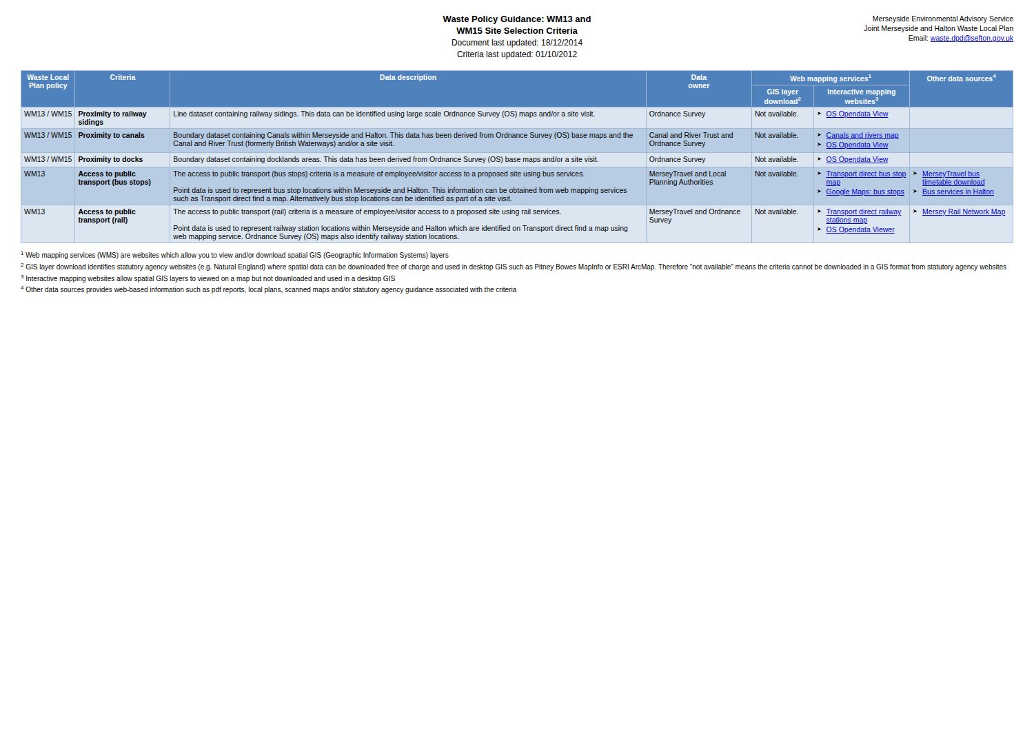Merseyside Environmental Advisory Service
Joint Merseyside and Halton Waste Local Plan
Email: waste.dpd@sefton.gov.uk
Waste Policy Guidance: WM13 and
WM15 Site Selection Criteria
Document last updated: 18/12/2014
Criteria last updated: 01/10/2012
| Waste Local Plan policy | Criteria | Data description | Data owner | Web mapping services 1 | Other data sources 4 |
| --- | --- | --- | --- | --- | --- |
| GIS layer download 2 | Interactive mapping websites 3 |
| WM13 / WM15 | Proximity to railway sidings | Line dataset containing railway sidings. This data can be identified using large scale Ordnance Survey (OS) maps and/or a site visit. | Ordnance Survey | Not available. | OS Opendata View | |
| WM13 / WM15 | Proximity to canals | Boundary dataset containing Canals within Merseyside and Halton. This data has been derived from Ordnance Survey (OS) base maps and the Canal and River Trust (formerly British Waterways) and/or a site visit. | Canal and River Trust and Ordnance Survey | Not available. | Canals and rivers map OS Opendata View | |
| WM13 / WM15 | Proximity to docks | Boundary dataset containing docklands areas. This data has been derived from Ordnance Survey (OS) base maps and/or a site visit. | Ordnance Survey | Not available. | OS Opendata View | |
| WM13 | Access to public transport (bus stops) | The access to public transport (bus stops) criteria is a measure of employee/visitor access to a proposed site using bus services. Point data is used to represent bus stop locations within Merseyside and Halton. This information can be obtained from web mapping services such as Transport direct find a map. Alternatively bus stop locations can be identified as part of a site visit. | MerseyTravel and Local Planning Authorities | Not available. | Transport direct bus stop map Google Maps: bus stops | MerseyTravel bus timetable download Bus services in Halton |
| WM13 | Access to public transport (rail) | The access to public transport (rail) criteria is a measure of employee/visitor access to a proposed site using rail services. Point data is used to represent railway station locations within Merseyside and Halton which are identified on Transport direct find a map using web mapping service. Ordnance Survey (OS) maps also identify railway station locations. | MerseyTravel and Ordnance Survey | Not available. | Transport direct railway stations map OS Opendata Viewer | Mersey Rail Network Map |
1 Web mapping services (WMS) are websites which allow you to view and/or download spatial GIS (Geographic Information Systems) layers
2 GIS layer download identifies statutory agency websites (e.g. Natural England) where spatial data can be downloaded free of charge and used in desktop GIS such as Pitney Bowes MapInfo or ESRI ArcMap. Therefore “not available” means the criteria cannot be downloaded in a GIS format from statutory agency websites
3 Interactive mapping websites allow spatial GIS layers to viewed on a map but not downloaded and used in a desktop GIS
4 Other data sources provides web-based information such as pdf reports, local plans, scanned maps and/or statutory agency guidance associated with the criteria